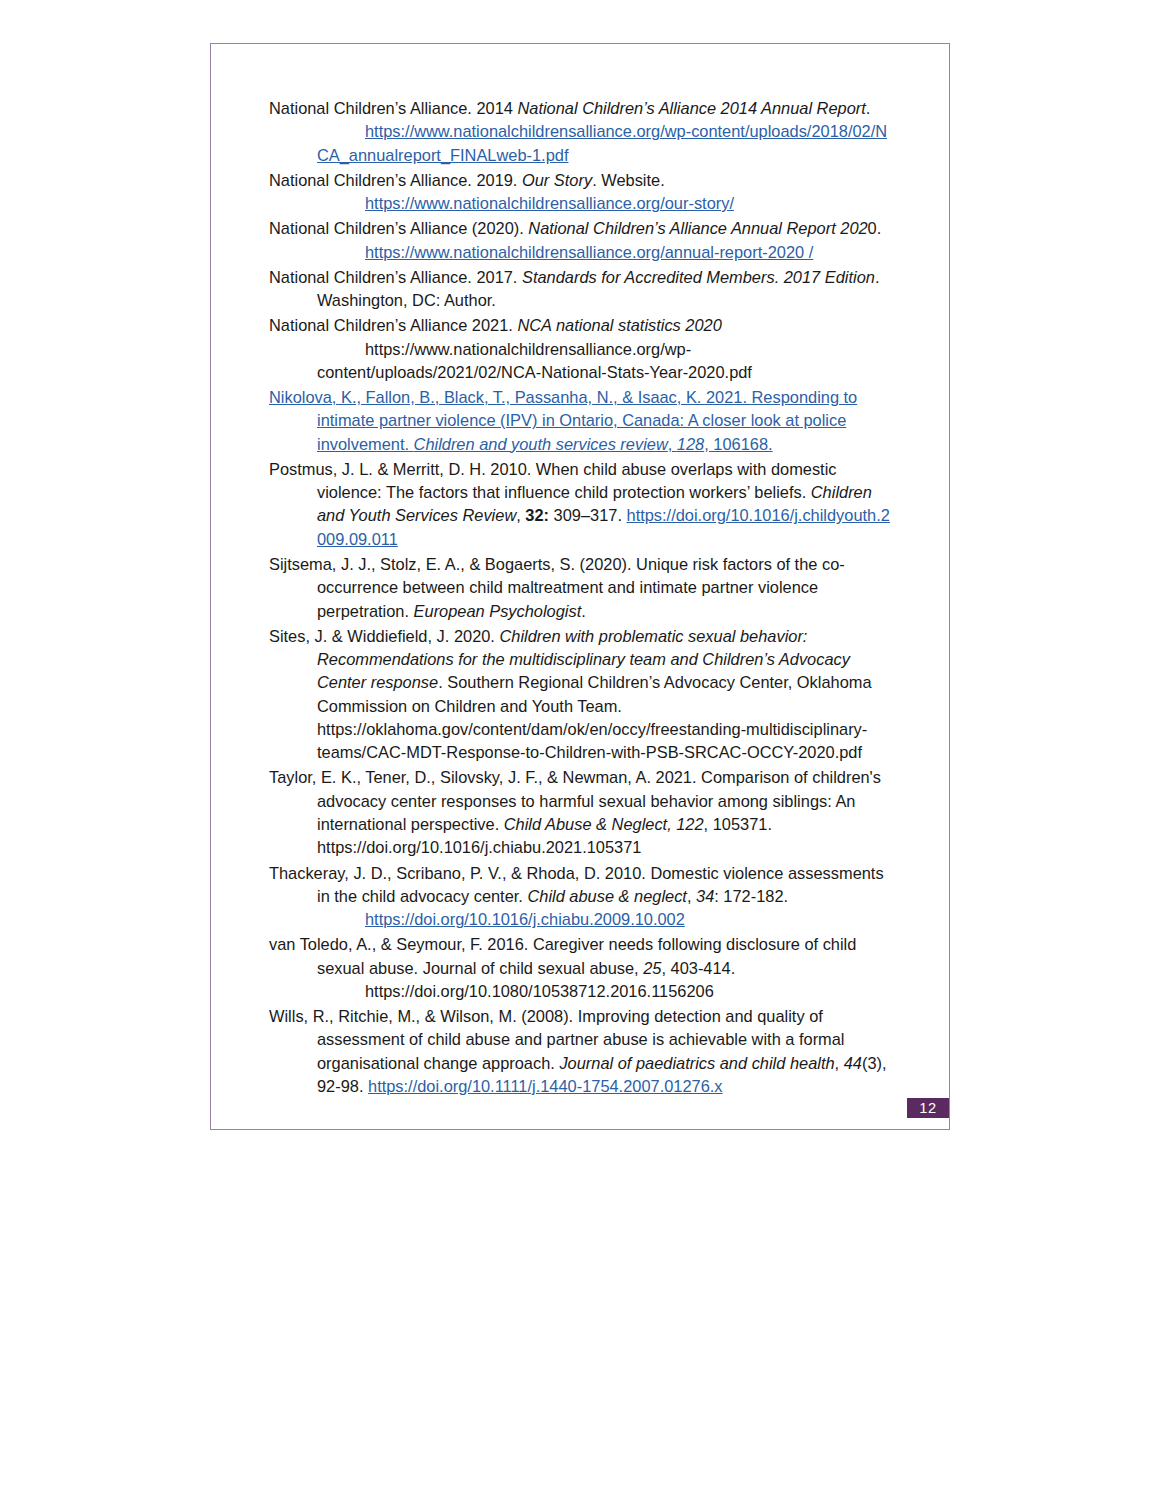National Children’s Alliance. 2014 National Children’s Alliance 2014 Annual Report.
https://www.nationalchildrensalliance.org/wp-content/uploads/2018/02/NCA_annualreport_FINALweb-1.pdf
National Children’s Alliance. 2019. Our Story. Website.
https://www.nationalchildrensalliance.org/our-story/
National Children’s Alliance (2020). National Children’s Alliance Annual Report 2020.
https://www.nationalchildrensalliance.org/annual-report-2020 /
National Children’s Alliance. 2017. Standards for Accredited Members. 2017 Edition. Washington, DC: Author.
National Children’s Alliance 2021. NCA national statistics 2020
https://www.nationalchildrensalliance.org/wp-content/uploads/2021/02/NCA-National-Stats-Year-2020.pdf
Nikolova, K., Fallon, B., Black, T., Passanha, N., & Isaac, K. 2021. Responding to intimate partner violence (IPV) in Ontario, Canada: A closer look at police involvement. Children and youth services review, 128, 106168.
Postmus, J. L. & Merritt, D. H. 2010. When child abuse overlaps with domestic violence: The factors that influence child protection workers’ beliefs. Children and Youth Services Review, 32: 309–317. https://doi.org/10.1016/j.childyouth.2009.09.011
Sijtsema, J. J., Stolz, E. A., & Bogaerts, S. (2020). Unique risk factors of the co-occurrence between child maltreatment and intimate partner violence perpetration. European Psychologist.
Sites, J. & Widdiefield, J. 2020. Children with problematic sexual behavior: Recommendations for the multidisciplinary team and Children’s Advocacy Center response. Southern Regional Children’s Advocacy Center, Oklahoma Commission on Children and Youth Team. https://oklahoma.gov/content/dam/ok/en/occy/freestanding-multidisciplinary-teams/CAC-MDT-Response-to-Children-with-PSB-SRCAC-OCCY-2020.pdf
Taylor, E. K., Tener, D., Silovsky, J. F., & Newman, A. 2021. Comparison of children's advocacy center responses to harmful sexual behavior among siblings: An international perspective. Child Abuse & Neglect, 122, 105371. https://doi.org/10.1016/j.chiabu.2021.105371
Thackeray, J. D., Scribano, P. V., & Rhoda, D. 2010. Domestic violence assessments in the child advocacy center. Child abuse & neglect, 34: 172-182.
https://doi.org/10.1016/j.chiabu.2009.10.002
van Toledo, A., & Seymour, F. 2016. Caregiver needs following disclosure of child sexual abuse. Journal of child sexual abuse, 25, 403-414.
https://doi.org/10.1080/10538712.2016.1156206
Wills, R., Ritchie, M., & Wilson, M. (2008). Improving detection and quality of assessment of child abuse and partner abuse is achievable with a formal organisational change approach. Journal of paediatrics and child health, 44(3), 92-98. https://doi.org/10.1111/j.1440-1754.2007.01276.x
12